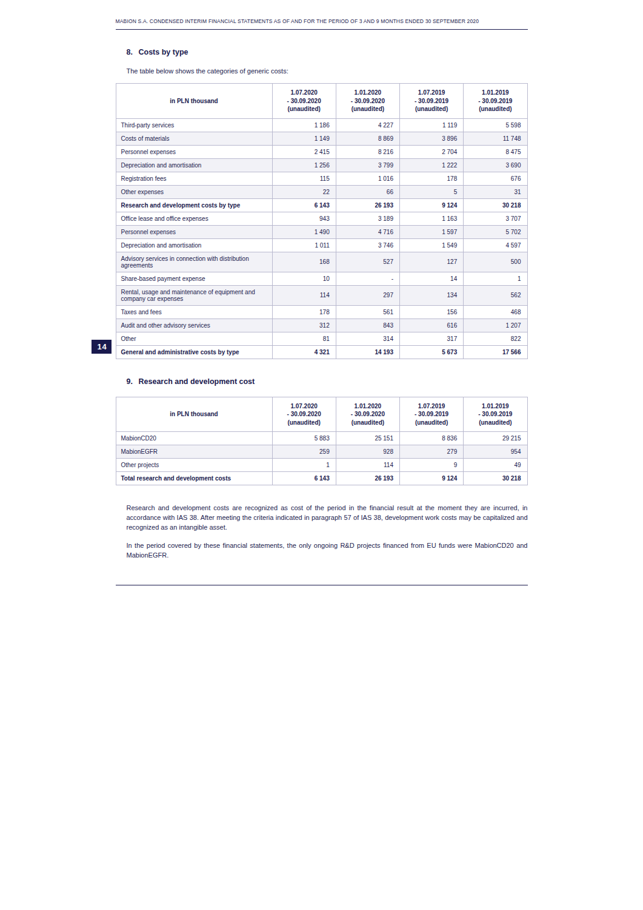14
Mabion S.A. condensed interim financial statements as of and for the period of 3 and 9 months ended 30 September 2020
8. Costs by type
The table below shows the categories of generic costs:
| in PLN thousand | 1.07.2020 - 30.09.2020 (unaudited) | 1.01.2020 - 30.09.2020 (unaudited) | 1.07.2019 - 30.09.2019 (unaudited) | 1.01.2019 - 30.09.2019 (unaudited) |
| --- | --- | --- | --- | --- |
| Third-party services | 1 186 | 4 227 | 1 119 | 5 598 |
| Costs of materials | 1 149 | 8 869 | 3 896 | 11 748 |
| Personnel expenses | 2 415 | 8 216 | 2 704 | 8 475 |
| Depreciation and amortisation | 1 256 | 3 799 | 1 222 | 3 690 |
| Registration fees | 115 | 1 016 | 178 | 676 |
| Other expenses | 22 | 66 | 5 | 31 |
| Research and development costs by type | 6 143 | 26 193 | 9 124 | 30 218 |
| Office lease and office expenses | 943 | 3 189 | 1 163 | 3 707 |
| Personnel expenses | 1 490 | 4 716 | 1 597 | 5 702 |
| Depreciation and amortisation | 1 011 | 3 746 | 1 549 | 4 597 |
| Advisory services in connection with distribution agreements | 168 | 527 | 127 | 500 |
| Share-based payment expense | 10 | - | 14 | 1 |
| Rental, usage and maintenance of equipment and company car expenses | 114 | 297 | 134 | 562 |
| Taxes and fees | 178 | 561 | 156 | 468 |
| Audit and other advisory services | 312 | 843 | 616 | 1 207 |
| Other | 81 | 314 | 317 | 822 |
| General and administrative costs by type | 4 321 | 14 193 | 5 673 | 17 566 |
9. Research and development cost
| in PLN thousand | 1.07.2020 - 30.09.2020 (unaudited) | 1.01.2020 - 30.09.2020 (unaudited) | 1.07.2019 - 30.09.2019 (unaudited) | 1.01.2019 - 30.09.2019 (unaudited) |
| --- | --- | --- | --- | --- |
| MabionCD20 | 5 883 | 25 151 | 8 836 | 29 215 |
| MabionEGFR | 259 | 928 | 279 | 954 |
| Other projects | 1 | 114 | 9 | 49 |
| Total research and development costs | 6 143 | 26 193 | 9 124 | 30 218 |
Research and development costs are recognized as cost of the period in the financial result at the moment they are incurred, in accordance with IAS 38. After meeting the criteria indicated in paragraph 57 of IAS 38, development work costs may be capitalized and recognized as an intangible asset.
In the period covered by these financial statements, the only ongoing R&D projects financed from EU funds were MabionCD20 and MabionEGFR.